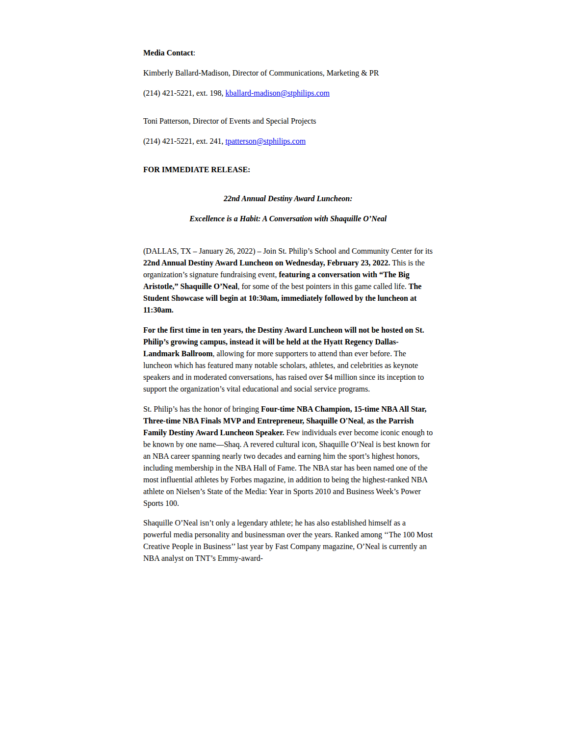Media Contact:
Kimberly Ballard-Madison, Director of Communications, Marketing & PR
(214) 421-5221, ext. 198, kballard-madison@stphilips.com
Toni Patterson, Director of Events and Special Projects
(214) 421-5221, ext. 241, tpatterson@stphilips.com
FOR IMMEDIATE RELEASE:
22nd Annual Destiny Award Luncheon:
Excellence is a Habit: A Conversation with Shaquille O’Neal
(DALLAS, TX – January 26, 2022) – Join St. Philip’s School and Community Center for its 22nd Annual Destiny Award Luncheon on Wednesday, February 23, 2022. This is the organization’s signature fundraising event, featuring a conversation with “The Big Aristotle,” Shaquille O’Neal, for some of the best pointers in this game called life. The Student Showcase will begin at 10:30am, immediately followed by the luncheon at 11:30am.
For the first time in ten years, the Destiny Award Luncheon will not be hosted on St. Philip’s growing campus, instead it will be held at the Hyatt Regency Dallas- Landmark Ballroom, allowing for more supporters to attend than ever before. The luncheon which has featured many notable scholars, athletes, and celebrities as keynote speakers and in moderated conversations, has raised over $4 million since its inception to support the organization’s vital educational and social service programs.
St. Philip’s has the honor of bringing Four-time NBA Champion, 15-time NBA All Star, Three-time NBA Finals MVP and Entrepreneur, Shaquille O'Neal, as the Parrish Family Destiny Award Luncheon Speaker. Few individuals ever become iconic enough to be known by one name—Shaq. A revered cultural icon, Shaquille O’Neal is best known for an NBA career spanning nearly two decades and earning him the sport’s highest honors, including membership in the NBA Hall of Fame. The NBA star has been named one of the most influential athletes by Forbes magazine, in addition to being the highest-ranked NBA athlete on Nielsen’s State of the Media: Year in Sports 2010 and Business Week’s Power Sports 100.
Shaquille O’Neal isn’t only a legendary athlete; he has also established himself as a powerful media personality and businessman over the years. Ranked among ‘‘The 100 Most Creative People in Business’’ last year by Fast Company magazine, O’Neal is currently an NBA analyst on TNT’s Emmy-award-